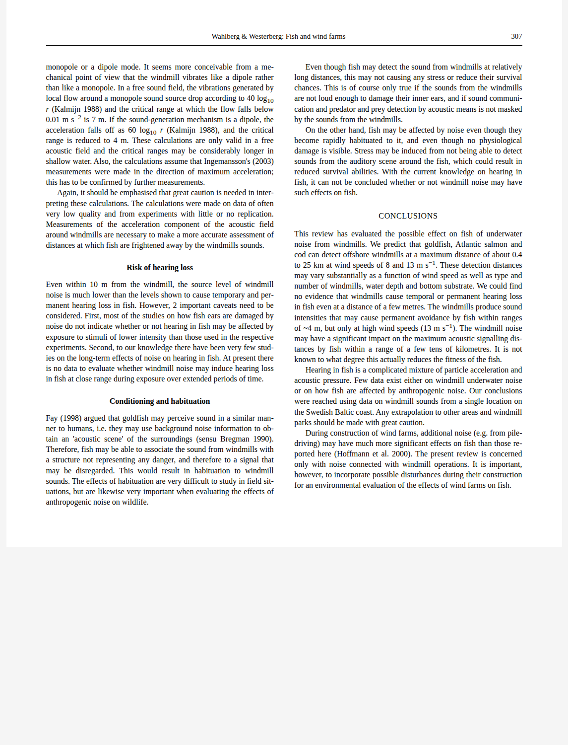Wahlberg & Westerberg: Fish and wind farms 307
monopole or a dipole mode. It seems more conceivable from a mechanical point of view that the windmill vibrates like a dipole rather than like a monopole. In a free sound field, the vibrations generated by local flow around a monopole sound source drop according to 40 log10 r (Kalmijn 1988) and the critical range at which the flow falls below 0.01 m s−2 is 7 m. If the sound-generation mechanism is a dipole, the acceleration falls off as 60 log10 r (Kalmijn 1988), and the critical range is reduced to 4 m. These calculations are only valid in a free acoustic field and the critical ranges may be considerably longer in shallow water. Also, the calculations assume that Ingemansson's (2003) measurements were made in the direction of maximum acceleration; this has to be confirmed by further measurements.
Again, it should be emphasised that great caution is needed in interpreting these calculations. The calculations were made on data of often very low quality and from experiments with little or no replication. Measurements of the acceleration component of the acoustic field around windmills are necessary to make a more accurate assessment of distances at which fish are frightened away by the windmills sounds.
Risk of hearing loss
Even within 10 m from the windmill, the source level of windmill noise is much lower than the levels shown to cause temporary and permanent hearing loss in fish. However, 2 important caveats need to be considered. First, most of the studies on how fish ears are damaged by noise do not indicate whether or not hearing in fish may be affected by exposure to stimuli of lower intensity than those used in the respective experiments. Second, to our knowledge there have been very few studies on the long-term effects of noise on hearing in fish. At present there is no data to evaluate whether windmill noise may induce hearing loss in fish at close range during exposure over extended periods of time.
Conditioning and habituation
Fay (1998) argued that goldfish may perceive sound in a similar manner to humans, i.e. they may use background noise information to obtain an 'acoustic scene' of the surroundings (sensu Bregman 1990). Therefore, fish may be able to associate the sound from windmills with a structure not representing any danger, and therefore to a signal that may be disregarded. This would result in habituation to windmill sounds. The effects of habituation are very difficult to study in field situations, but are likewise very important when evaluating the effects of anthropogenic noise on wildlife.
Even though fish may detect the sound from windmills at relatively long distances, this may not causing any stress or reduce their survival chances. This is of course only true if the sounds from the windmills are not loud enough to damage their inner ears, and if sound communication and predator and prey detection by acoustic means is not masked by the sounds from the windmills.
On the other hand, fish may be affected by noise even though they become rapidly habituated to it, and even though no physiological damage is visible. Stress may be induced from not being able to detect sounds from the auditory scene around the fish, which could result in reduced survival abilities. With the current knowledge on hearing in fish, it can not be concluded whether or not windmill noise may have such effects on fish.
Conclusions
This review has evaluated the possible effect on fish of underwater noise from windmills. We predict that goldfish, Atlantic salmon and cod can detect offshore windmills at a maximum distance of about 0.4 to 25 km at wind speeds of 8 and 13 m s−1. These detection distances may vary substantially as a function of wind speed as well as type and number of windmills, water depth and bottom substrate. We could find no evidence that windmills cause temporal or permanent hearing loss in fish even at a distance of a few metres. The windmills produce sound intensities that may cause permanent avoidance by fish within ranges of ~4 m, but only at high wind speeds (13 m s−1). The windmill noise may have a significant impact on the maximum acoustic signalling distances by fish within a range of a few tens of kilometres. It is not known to what degree this actually reduces the fitness of the fish.
Hearing in fish is a complicated mixture of particle acceleration and acoustic pressure. Few data exist either on windmill underwater noise or on how fish are affected by anthropogenic noise. Our conclusions were reached using data on windmill sounds from a single location on the Swedish Baltic coast. Any extrapolation to other areas and windmill parks should be made with great caution.
During construction of wind farms, additional noise (e.g. from pile-driving) may have much more significant effects on fish than those reported here (Hoffmann et al. 2000). The present review is concerned only with noise connected with windmill operations. It is important, however, to incorporate possible disturbances during their construction for an environmental evaluation of the effects of wind farms on fish.